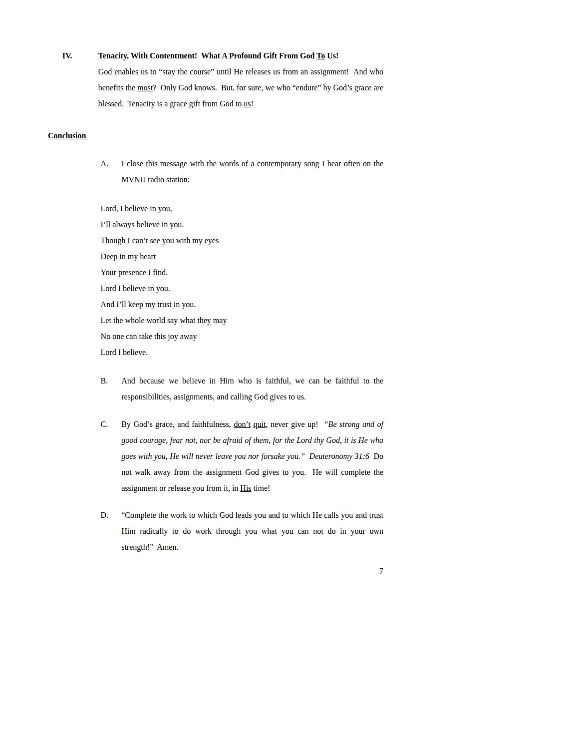IV.
Tenacity, With Contentment! What A Profound Gift From God To Us!
God enables us to “stay the course” until He releases us from an assignment! And who benefits the most? Only God knows. But, for sure, we who “endure” by God’s grace are blessed. Tenacity is a grace gift from God to us!
Conclusion
A.
I close this message with the words of a contemporary song I hear often on the MVNU radio station:
Lord, I believe in you,
I’ll always believe in you.
Though I can’t see you with my eyes
Deep in my heart
Your presence I find.
Lord I believe in you.
And I’ll keep my trust in you.
Let the whole world say what they may
No one can take this joy away
Lord I believe.
B.
And because we believe in Him who is faithful, we can be faithful to the responsibilities, assignments, and calling God gives to us.
C.
By God’s grace, and faithfulness, don’t quit, never give up! “Be strong and of good courage, fear not, nor be afraid of them, for the Lord thy God, it is He who goes with you, He will never leave you nor forsake you.” Deuteronomy 31:6 Do not walk away from the assignment God gives to you. He will complete the assignment or release you from it, in His time!
D.
“Complete the work to which God leads you and to which He calls you and trust Him radically to do work through you what you can not do in your own strength!” Amen.
7